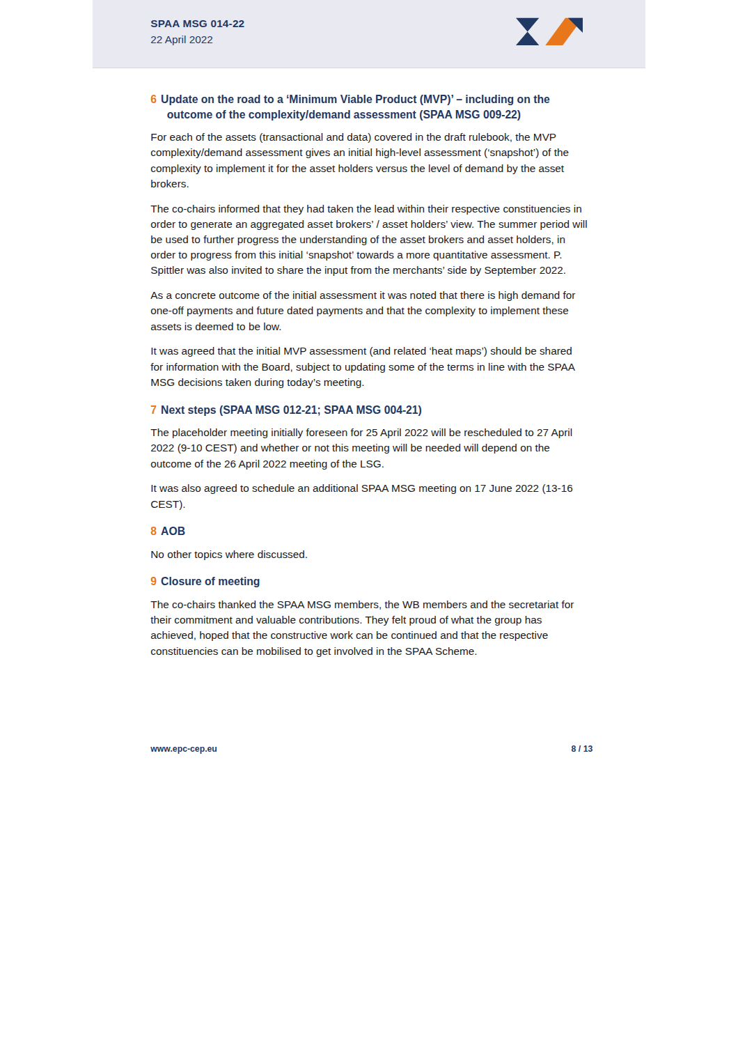SPAA MSG 014-22
22 April 2022
6 Update on the road to a ‘Minimum Viable Product (MVP)’ – including on the outcome of the complexity/demand assessment (SPAA MSG 009-22)
For each of the assets (transactional and data) covered in the draft rulebook, the MVP complexity/demand assessment gives an initial high-level assessment (‘snapshot’) of the complexity to implement it for the asset holders versus the level of demand by the asset brokers.
The co-chairs informed that they had taken the lead within their respective constituencies in order to generate an aggregated asset brokers’ / asset holders’ view. The summer period will be used to further progress the understanding of the asset brokers and asset holders, in order to progress from this initial ‘snapshot’ towards a more quantitative assessment. P. Spittler was also invited to share the input from the merchants’ side by September 2022.
As a concrete outcome of the initial assessment it was noted that there is high demand for one-off payments and future dated payments and that the complexity to implement these assets is deemed to be low.
It was agreed that the initial MVP assessment (and related ‘heat maps’) should be shared for information with the Board, subject to updating some of the terms in line with the SPAA MSG decisions taken during today’s meeting.
7 Next steps (SPAA MSG 012-21; SPAA MSG 004-21)
The placeholder meeting initially foreseen for 25 April 2022 will be rescheduled to 27 April 2022 (9-10 CEST) and whether or not this meeting will be needed will depend on the outcome of the 26 April 2022 meeting of the LSG.
It was also agreed to schedule an additional SPAA MSG meeting on 17 June 2022 (13-16 CEST).
8 AOB
No other topics where discussed.
9 Closure of meeting
The co-chairs thanked the SPAA MSG members, the WB members and the secretariat for their commitment and valuable contributions. They felt proud of what the group has achieved, hoped that the constructive work can be continued and that the respective constituencies can be mobilised to get involved in the SPAA Scheme.
www.epc-cep.eu 8 / 13